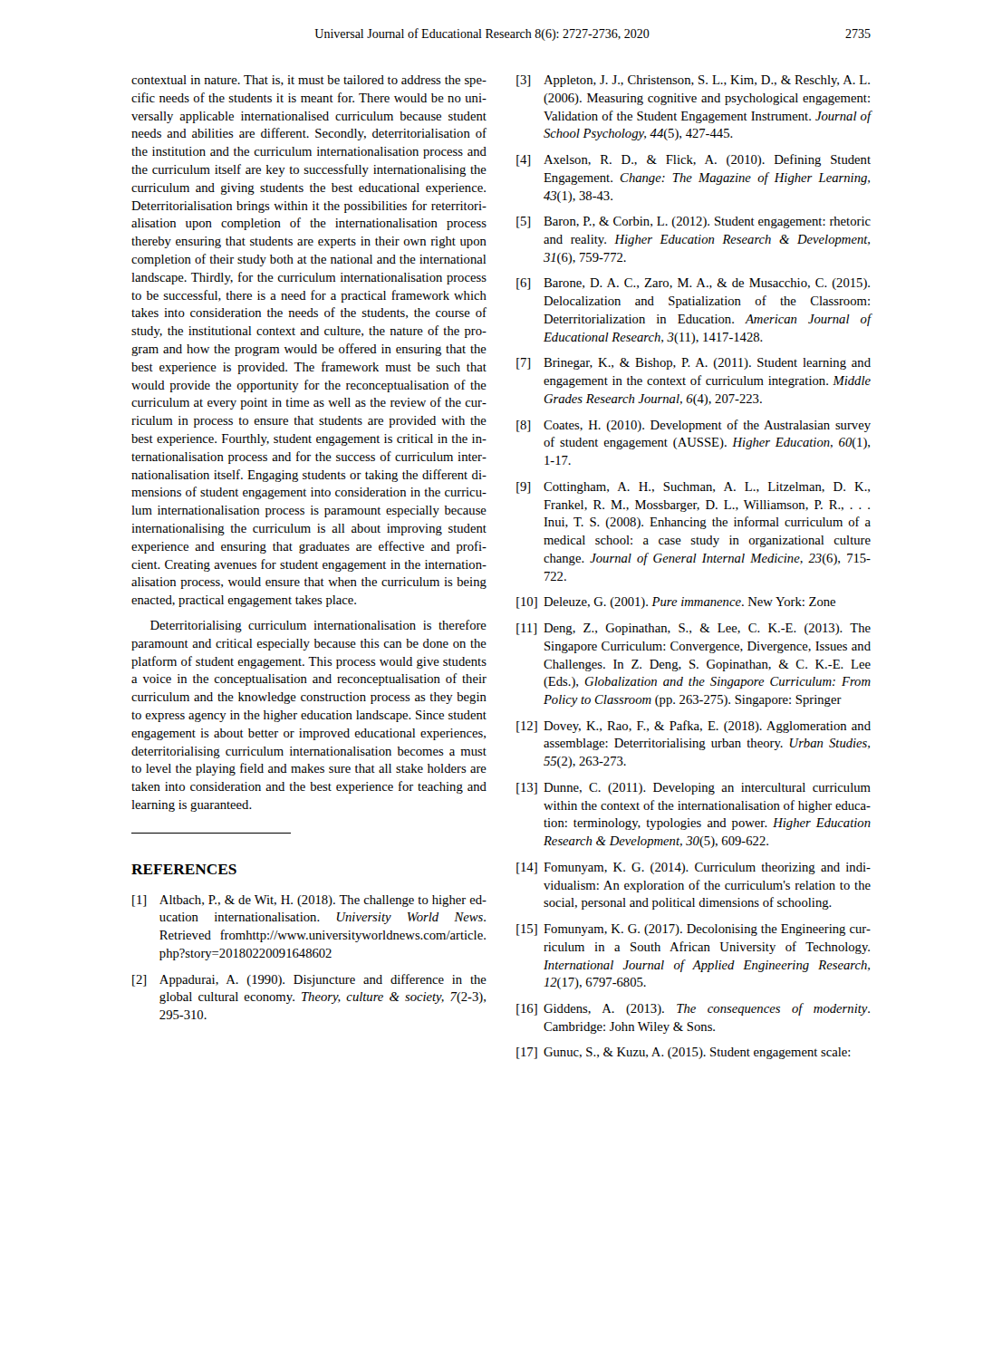Universal Journal of Educational Research 8(6): 2727-2736, 2020
2735
contextual in nature. That is, it must be tailored to address the specific needs of the students it is meant for. There would be no universally applicable internationalised curriculum because student needs and abilities are different. Secondly, deterritorialisation of the institution and the curriculum internationalisation process and the curriculum itself are key to successfully internationalising the curriculum and giving students the best educational experience. Deterritorialisation brings within it the possibilities for reterritorialisation upon completion of the internationalisation process thereby ensuring that students are experts in their own right upon completion of their study both at the national and the international landscape. Thirdly, for the curriculum internationalisation process to be successful, there is a need for a practical framework which takes into consideration the needs of the students, the course of study, the institutional context and culture, the nature of the program and how the program would be offered in ensuring that the best experience is provided. The framework must be such that would provide the opportunity for the reconceptualisation of the curriculum at every point in time as well as the review of the curriculum in process to ensure that students are provided with the best experience. Fourthly, student engagement is critical in the internationalisation process and for the success of curriculum internationalisation itself. Engaging students or taking the different dimensions of student engagement into consideration in the curriculum internationalisation process is paramount especially because internationalising the curriculum is all about improving student experience and ensuring that graduates are effective and proficient. Creating avenues for student engagement in the internationalisation process, would ensure that when the curriculum is being enacted, practical engagement takes place.
Deterritorialising curriculum internationalisation is therefore paramount and critical especially because this can be done on the platform of student engagement. This process would give students a voice in the conceptualisation and reconceptualisation of their curriculum and the knowledge construction process as they begin to express agency in the higher education landscape. Since student engagement is about better or improved educational experiences, deterritorialising curriculum internationalisation becomes a must to level the playing field and makes sure that all stake holders are taken into consideration and the best experience for teaching and learning is guaranteed.
REFERENCES
Altbach, P., & de Wit, H. (2018). The challenge to higher education internationalisation. University World News. Retrieved fromhttp://www.universityworldnews.com/article.php?story=20180220091648602
Appadurai, A. (1990). Disjuncture and difference in the global cultural economy. Theory, culture & society, 7(2-3), 295-310.
Appleton, J. J., Christenson, S. L., Kim, D., & Reschly, A. L. (2006). Measuring cognitive and psychological engagement: Validation of the Student Engagement Instrument. Journal of School Psychology, 44(5), 427-445.
Axelson, R. D., & Flick, A. (2010). Defining Student Engagement. Change: The Magazine of Higher Learning, 43(1), 38-43.
Baron, P., & Corbin, L. (2012). Student engagement: rhetoric and reality. Higher Education Research & Development, 31(6), 759-772.
Barone, D. A. C., Zaro, M. A., & de Musacchio, C. (2015). Delocalization and Spatialization of the Classroom: Deterritorialization in Education. American Journal of Educational Research, 3(11), 1417-1428.
Brinegar, K., & Bishop, P. A. (2011). Student learning and engagement in the context of curriculum integration. Middle Grades Research Journal, 6(4), 207-223.
Coates, H. (2010). Development of the Australasian survey of student engagement (AUSSE). Higher Education, 60(1), 1-17.
Cottingham, A. H., Suchman, A. L., Litzelman, D. K., Frankel, R. M., Mossbarger, D. L., Williamson, P. R., . . . Inui, T. S. (2008). Enhancing the informal curriculum of a medical school: a case study in organizational culture change. Journal of General Internal Medicine, 23(6), 715-722.
Deleuze, G. (2001). Pure immanence. New York: Zone
Deng, Z., Gopinathan, S., & Lee, C. K.-E. (2013). The Singapore Curriculum: Convergence, Divergence, Issues and Challenges. In Z. Deng, S. Gopinathan, & C. K.-E. Lee (Eds.), Globalization and the Singapore Curriculum: From Policy to Classroom (pp. 263-275). Singapore: Springer
Dovey, K., Rao, F., & Pafka, E. (2018). Agglomeration and assemblage: Deterritorialising urban theory. Urban Studies, 55(2), 263-273.
Dunne, C. (2011). Developing an intercultural curriculum within the context of the internationalisation of higher education: terminology, typologies and power. Higher Education Research & Development, 30(5), 609-622.
Fomunyam, K. G. (2014). Curriculum theorizing and individualism: An exploration of the curriculum's relation to the social, personal and political dimensions of schooling.
Fomunyam, K. G. (2017). Decolonising the Engineering curriculum in a South African University of Technology. International Journal of Applied Engineering Research, 12(17), 6797-6805.
Giddens, A. (2013). The consequences of modernity. Cambridge: John Wiley & Sons.
Gunuc, S., & Kuzu, A. (2015). Student engagement scale: